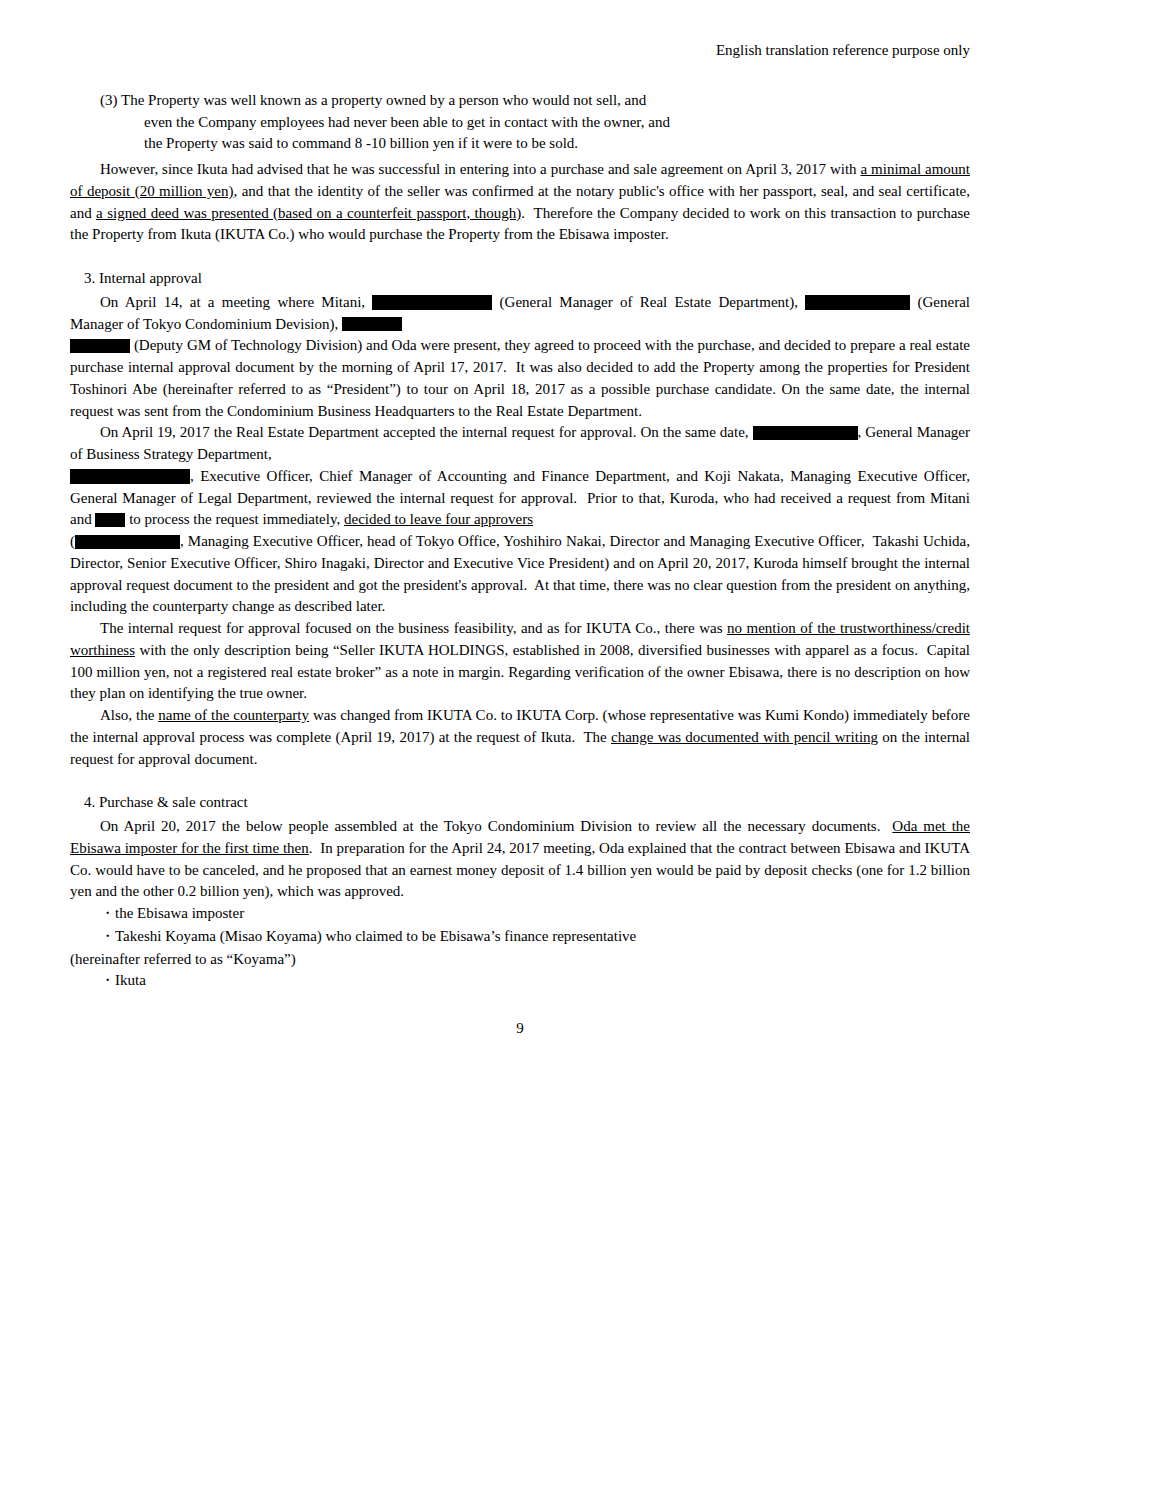English translation reference purpose only
(3) The Property was well known as a property owned by a person who would not sell, and even the Company employees had never been able to get in contact with the owner, and the Property was said to command 8 -10 billion yen if it were to be sold.
However, since Ikuta had advised that he was successful in entering into a purchase and sale agreement on April 3, 2017 with a minimal amount of deposit (20 million yen), and that the identity of the seller was confirmed at the notary public's office with her passport, seal, and seal certificate, and a signed deed was presented (based on a counterfeit passport, though). Therefore the Company decided to work on this transaction to purchase the Property from Ikuta (IKUTA Co.) who would purchase the Property from the Ebisawa imposter.
3. Internal approval
On April 14, at a meeting where Mitani, (General Manager of Real Estate Department), (General Manager of Tokyo Condominium Devision),
(Deputy GM of Technology Division) and Oda were present, they agreed to proceed with the purchase, and decided to prepare a real estate purchase internal approval document by the morning of April 17, 2017. It was also decided to add the Property among the properties for President Toshinori Abe (hereinafter referred to as “President”) to tour on April 18, 2017 as a possible purchase candidate. On the same date, the internal request was sent from the Condominium Business Headquarters to the Real Estate Department.
On April 19, 2017 the Real Estate Department accepted the internal request for approval. On the same date, , General Manager of Business Strategy Department,
, Executive Officer, Chief Manager of Accounting and Finance Department, and Koji Nakata, Managing Executive Officer, General Manager of Legal Department, reviewed the internal request for approval. Prior to that, Kuroda, who had received a request from Mitani and to process the request immediately, decided to leave four approvers
( , Managing Executive Officer, head of Tokyo Office, Yoshihiro Nakai, Director and Managing Executive Officer, Takashi Uchida, Director, Senior Executive Officer, Shiro Inagaki, Director and Executive Vice President) and on April 20, 2017, Kuroda himself brought the internal approval request document to the president and got the president's approval. At that time, there was no clear question from the president on anything, including the counterparty change as described later.
The internal request for approval focused on the business feasibility, and as for IKUTA Co., there was no mention of the trustworthiness/credit worthiness with the only description being “Seller IKUTA HOLDINGS, established in 2008, diversified businesses with apparel as a focus. Capital 100 million yen, not a registered real estate broker” as a note in margin. Regarding verification of the owner Ebisawa, there is no description on how they plan on identifying the true owner.
Also, the name of the counterparty was changed from IKUTA Co. to IKUTA Corp. (whose representative was Kumi Kondo) immediately before the internal approval process was complete (April 19, 2017) at the request of Ikuta. The change was documented with pencil writing on the internal request for approval document.
4. Purchase & sale contract
On April 20, 2017 the below people assembled at the Tokyo Condominium Division to review all the necessary documents. Oda met the Ebisawa imposter for the first time then. In preparation for the April 24, 2017 meeting, Oda explained that the contract between Ebisawa and IKUTA Co. would have to be canceled, and he proposed that an earnest money deposit of 1.4 billion yen would be paid by deposit checks (one for 1.2 billion yen and the other 0.2 billion yen), which was approved.
・the Ebisawa imposter
・Takeshi Koyama (Misao Koyama) who claimed to be Ebisawa’s finance representative
(hereinafter referred to as “Koyama”)
・Ikuta
9